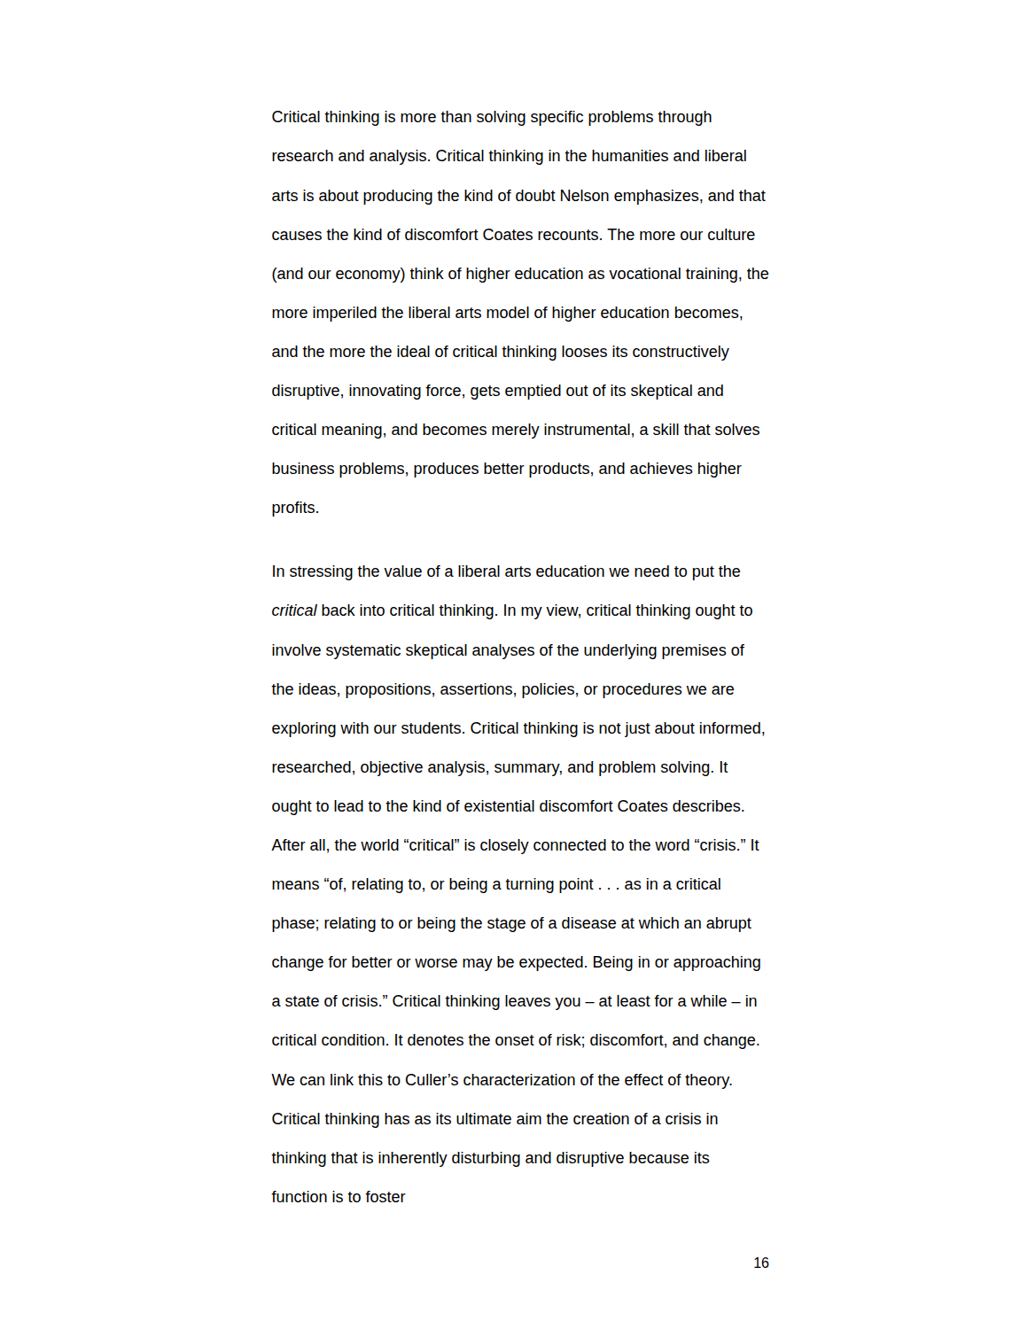Critical thinking is more than solving specific problems through research and analysis. Critical thinking in the humanities and liberal arts is about producing the kind of doubt Nelson emphasizes, and that causes the kind of discomfort Coates recounts. The more our culture (and our economy) think of higher education as vocational training, the more imperiled the liberal arts model of higher education becomes, and the more the ideal of critical thinking looses its constructively disruptive, innovating force, gets emptied out of its skeptical and critical meaning, and becomes merely instrumental, a skill that solves business problems, produces better products, and achieves higher profits.
In stressing the value of a liberal arts education we need to put the critical back into critical thinking. In my view, critical thinking ought to involve systematic skeptical analyses of the underlying premises of the ideas, propositions, assertions, policies, or procedures we are exploring with our students. Critical thinking is not just about informed, researched, objective analysis, summary, and problem solving. It ought to lead to the kind of existential discomfort Coates describes. After all, the world “critical” is closely connected to the word “crisis.” It means “of, relating to, or being a turning point . . . as in a critical phase; relating to or being the stage of a disease at which an abrupt change for better or worse may be expected. Being in or approaching a state of crisis.” Critical thinking leaves you – at least for a while – in critical condition. It denotes the onset of risk; discomfort, and change. We can link this to Culler’s characterization of the effect of theory. Critical thinking has as its ultimate aim the creation of a crisis in thinking that is inherently disturbing and disruptive because its function is to foster
16